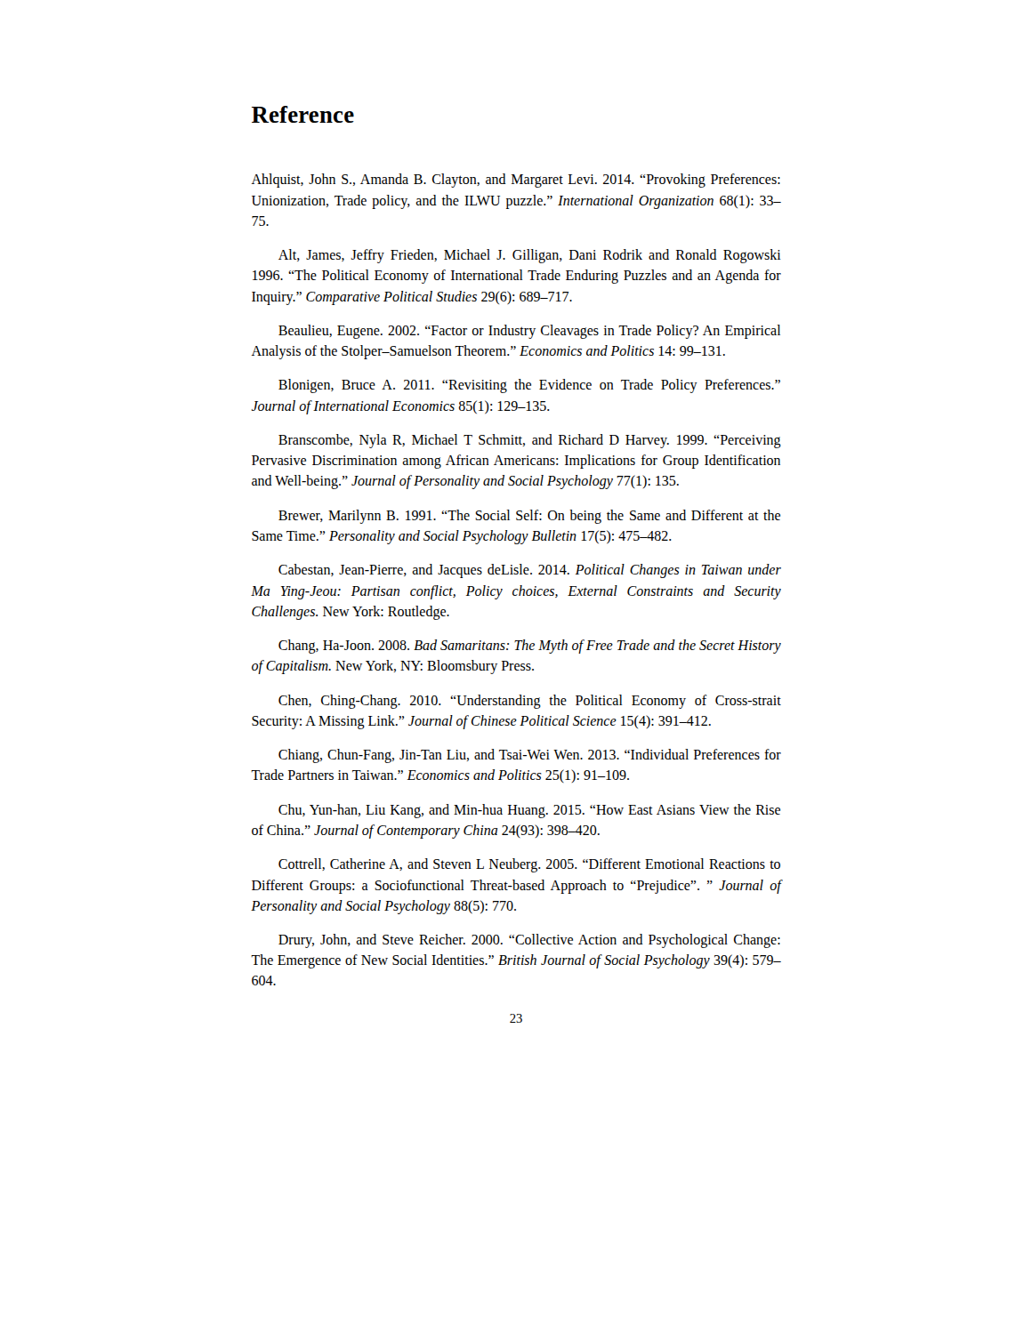Reference
Ahlquist, John S., Amanda B. Clayton, and Margaret Levi. 2014. “Provoking Preferences: Unionization, Trade policy, and the ILWU puzzle.” International Organization 68(1): 33–75.
Alt, James, Jeffry Frieden, Michael J. Gilligan, Dani Rodrik and Ronald Rogowski 1996. “The Political Economy of International Trade Enduring Puzzles and an Agenda for Inquiry.” Comparative Political Studies 29(6): 689–717.
Beaulieu, Eugene. 2002. “Factor or Industry Cleavages in Trade Policy? An Empirical Analysis of the Stolper–Samuelson Theorem.” Economics and Politics 14: 99–131.
Blonigen, Bruce A. 2011. “Revisiting the Evidence on Trade Policy Preferences.” Journal of International Economics 85(1): 129–135.
Branscombe, Nyla R, Michael T Schmitt, and Richard D Harvey. 1999. “Perceiving Pervasive Discrimination among African Americans: Implications for Group Identification and Well-being.” Journal of Personality and Social Psychology 77(1): 135.
Brewer, Marilynn B. 1991. “The Social Self: On being the Same and Different at the Same Time.” Personality and Social Psychology Bulletin 17(5): 475–482.
Cabestan, Jean-Pierre, and Jacques deLisle. 2014. Political Changes in Taiwan under Ma Ying-Jeou: Partisan conflict, Policy choices, External Constraints and Security Challenges. New York: Routledge.
Chang, Ha-Joon. 2008. Bad Samaritans: The Myth of Free Trade and the Secret History of Capitalism. New York, NY: Bloomsbury Press.
Chen, Ching-Chang. 2010. “Understanding the Political Economy of Cross-strait Security: A Missing Link.” Journal of Chinese Political Science 15(4): 391–412.
Chiang, Chun-Fang, Jin-Tan Liu, and Tsai-Wei Wen. 2013. “Individual Preferences for Trade Partners in Taiwan.” Economics and Politics 25(1): 91–109.
Chu, Yun-han, Liu Kang, and Min-hua Huang. 2015. “How East Asians View the Rise of China.” Journal of Contemporary China 24(93): 398–420.
Cottrell, Catherine A, and Steven L Neuberg. 2005. “Different Emotional Reactions to Different Groups: a Sociofunctional Threat-based Approach to “Prejudice”. ” Journal of Personality and Social Psychology 88(5): 770.
Drury, John, and Steve Reicher. 2000. “Collective Action and Psychological Change: The Emergence of New Social Identities.” British Journal of Social Psychology 39(4): 579–604.
23